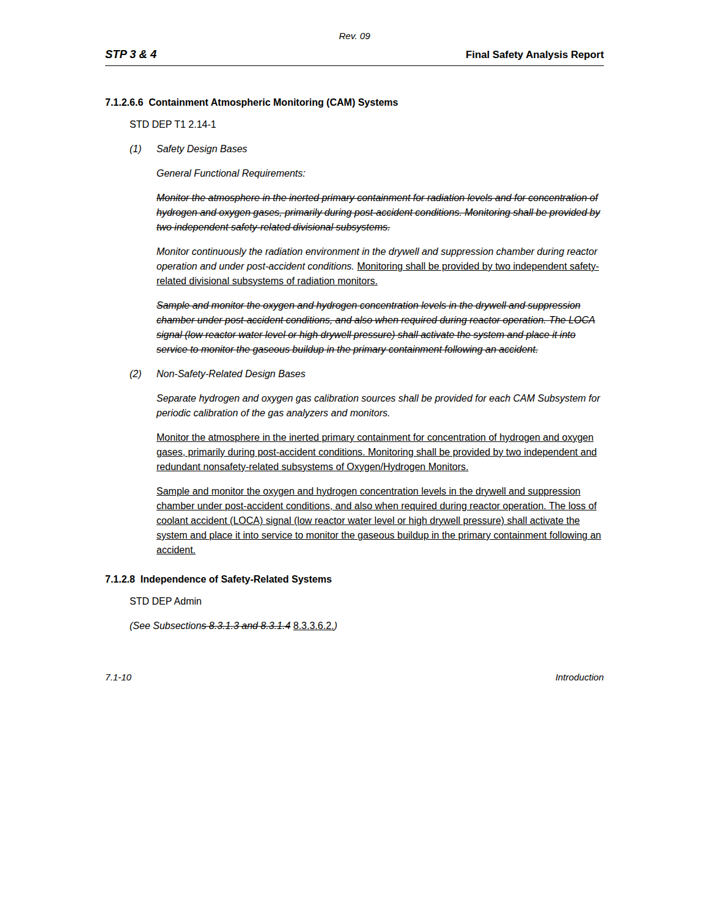Rev. 09
STP 3 & 4 Final Safety Analysis Report
7.1.2.6.6 Containment Atmospheric Monitoring (CAM) Systems
STD DEP T1 2.14-1
(1) Safety Design Bases
General Functional Requirements:
Monitor the atmosphere in the inerted primary containment for radiation levels and for concentration of hydrogen and oxygen gases, primarily during post-accident conditions. Monitoring shall be provided by two independent safety-related divisional subsystems.
Monitor continuously the radiation environment in the drywell and suppression chamber during reactor operation and under post-accident conditions. Monitoring shall be provided by two independent safety-related divisional subsystems of radiation monitors.
Sample and monitor the oxygen and hydrogen concentration levels in the drywell and suppression chamber under post-accident conditions, and also when required during reactor operation. The LOCA signal (low reactor water level or high drywell pressure) shall activate the system and place it into service to monitor the gaseous buildup in the primary containment following an accident.
(2) Non-Safety-Related Design Bases
Separate hydrogen and oxygen gas calibration sources shall be provided for each CAM Subsystem for periodic calibration of the gas analyzers and monitors.
Monitor the atmosphere in the inerted primary containment for concentration of hydrogen and oxygen gases, primarily during post-accident conditions. Monitoring shall be provided by two independent and redundant nonsafety-related subsystems of Oxygen/Hydrogen Monitors.
Sample and monitor the oxygen and hydrogen concentration levels in the drywell and suppression chamber under post-accident conditions, and also when required during reactor operation. The loss of coolant accident (LOCA) signal (low reactor water level or high drywell pressure) shall activate the system and place it into service to monitor the gaseous buildup in the primary containment following an accident.
7.1.2.8 Independence of Safety-Related Systems
STD DEP Admin
(See Subsection s 8.3.1.3 and 8.3.1.4 8.3.3.6.2.)
7.1-10 Introduction